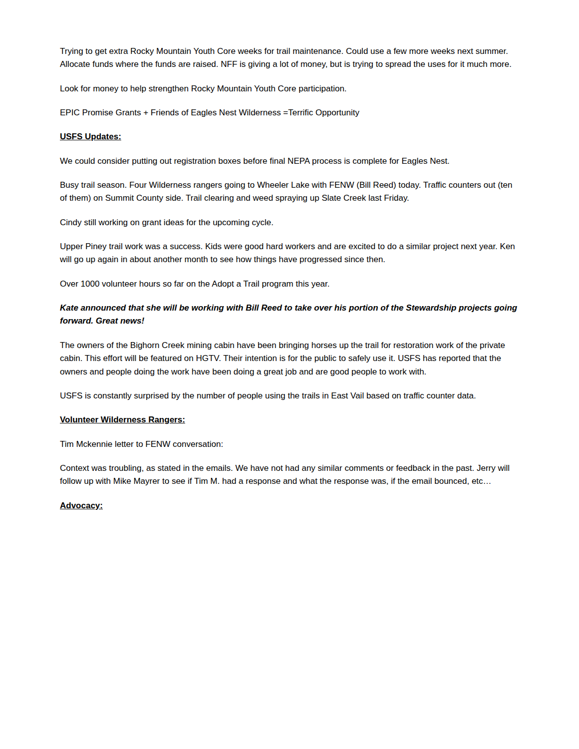Trying to get extra Rocky Mountain Youth Core weeks for trail maintenance. Could use a few more weeks next summer. Allocate funds where the funds are raised. NFF is giving a lot of money, but is trying to spread the uses for it much more.
Look for money to help strengthen Rocky Mountain Youth Core participation.
EPIC Promise Grants + Friends of Eagles Nest Wilderness =Terrific Opportunity
USFS Updates:
We could consider putting out registration boxes before final NEPA process is complete for Eagles Nest.
Busy trail season. Four Wilderness rangers going to Wheeler Lake with FENW (Bill Reed) today. Traffic counters out (ten of them) on Summit County side. Trail clearing and weed spraying up Slate Creek last Friday.
Cindy still working on grant ideas for the upcoming cycle.
Upper Piney trail work was a success. Kids were good hard workers and are excited to do a similar project next year. Ken will go up again in about another month to see how things have progressed since then.
Over 1000 volunteer hours so far on the Adopt a Trail program this year.
Kate announced that she will be working with Bill Reed to take over his portion of the Stewardship projects going forward. Great news!
The owners of the Bighorn Creek mining cabin have been bringing horses up the trail for restoration work of the private cabin. This effort will be featured on HGTV. Their intention is for the public to safely use it. USFS has reported that the owners and people doing the work have been doing a great job and are good people to work with.
USFS is constantly surprised by the number of people using the trails in East Vail based on traffic counter data.
Volunteer Wilderness Rangers:
Tim Mckennie letter to FENW conversation:
Context was troubling, as stated in the emails. We have not had any similar comments or feedback in the past. Jerry will follow up with Mike Mayrer to see if Tim M. had a response and what the response was, if the email bounced, etc…
Advocacy: